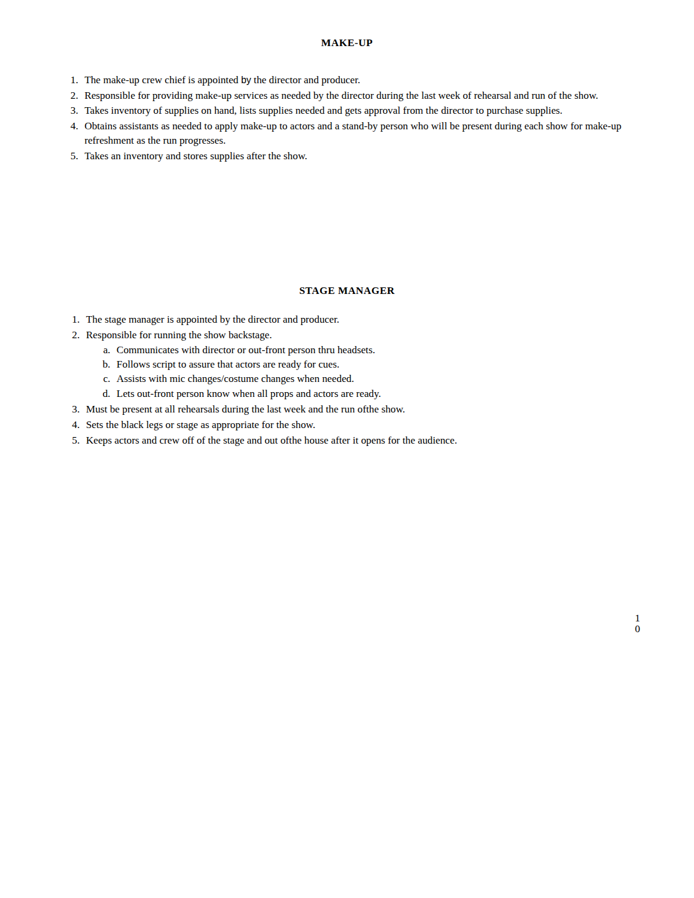MAKE-UP
The make-up crew chief is appointed by the director and producer.
Responsible for providing make-up services as needed by the director during the last week of rehearsal and run of the show.
Takes inventory of supplies on hand, lists supplies needed and gets approval from the director to purchase supplies.
Obtains assistants as needed to apply make-up to actors and a stand-by person who will be present during each show for make-up refreshment as the run progresses.
Takes an inventory and stores supplies after the show.
STAGE MANAGER
The stage manager is appointed by the director and producer.
Responsible for running the show backstage.
Communicates with director or out-front person thru headsets.
Follows script to assure that actors are ready for cues.
Assists with mic changes/costume changes when needed.
Lets out-front person know when all props and actors are ready.
Must be present at all rehearsals during the last week and the run ofthe show.
Sets the black legs or stage as appropriate for the show.
Keeps actors and crew off of the stage and out ofthe house after it opens for the audience.
1 0